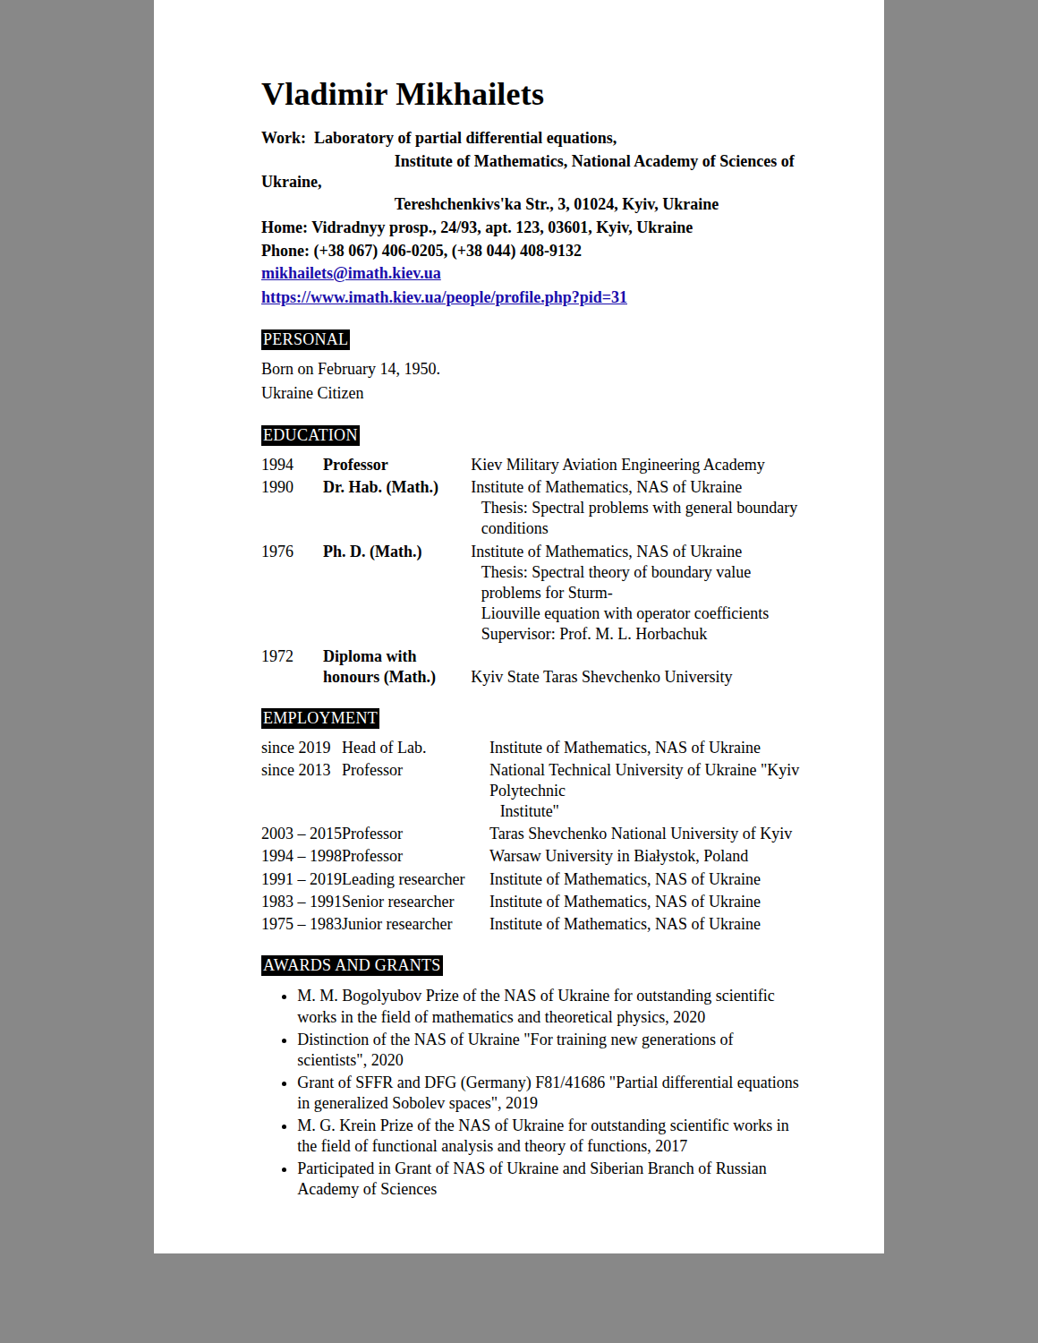Vladimir Mikhailets
Work: Laboratory of partial differential equations,
Institute of Mathematics, National Academy of Sciences of Ukraine,
Tereshchenkivs'ka Str., 3, 01024, Kyiv, Ukraine
Home: Vidradnyy prosp., 24/93, apt. 123, 03601, Kyiv, Ukraine
Phone: (+38 067) 406-0205, (+38 044) 408-9132
mikhailets@imath.kiev.ua
https://www.imath.kiev.ua/people/profile.php?pid=31
PERSONAL
Born on February 14, 1950.
Ukraine Citizen
EDUCATION
| 1994 | Professor | Kiev Military Aviation Engineering Academy |
| 1990 | Dr. Hab. (Math.) | Institute of Mathematics, NAS of Ukraine Thesis: Spectral problems with general boundary conditions |
| 1976 | Ph. D. (Math.) | Institute of Mathematics, NAS of Ukraine Thesis: Spectral theory of boundary value problems for Sturm- Liouville equation with operator coefficients Supervisor: Prof. M. L. Horbachuk |
| 1972 | Diploma with honours (Math.) | Kyiv State Taras Shevchenko University |
EMPLOYMENT
| since 2019 | Head of Lab. | Institute of Mathematics, NAS of Ukraine |
| since 2013 | Professor | National Technical University of Ukraine "Kyiv Polytechnic Institute" |
| 2003 – 2015 | Professor | Taras Shevchenko National University of Kyiv |
| 1994 – 1998 | Professor | Warsaw University in Białystok, Poland |
| 1991 – 2019 | Leading researcher | Institute of Mathematics, NAS of Ukraine |
| 1983 – 1991 | Senior researcher | Institute of Mathematics, NAS of Ukraine |
| 1975 – 1983 | Junior researcher | Institute of Mathematics, NAS of Ukraine |
AWARDS AND GRANTS
M. M. Bogolyubov Prize of the NAS of Ukraine for outstanding scientific works in the field of mathematics and theoretical physics, 2020
Distinction of the NAS of Ukraine "For training new generations of scientists", 2020
Grant of SFFR and DFG (Germany) F81/41686 "Partial differential equations in generalized Sobolev spaces", 2019
M. G. Krein Prize of the NAS of Ukraine for outstanding scientific works in the field of functional analysis and theory of functions, 2017
Participated in Grant of NAS of Ukraine and Siberian Branch of Russian Academy of Sciences